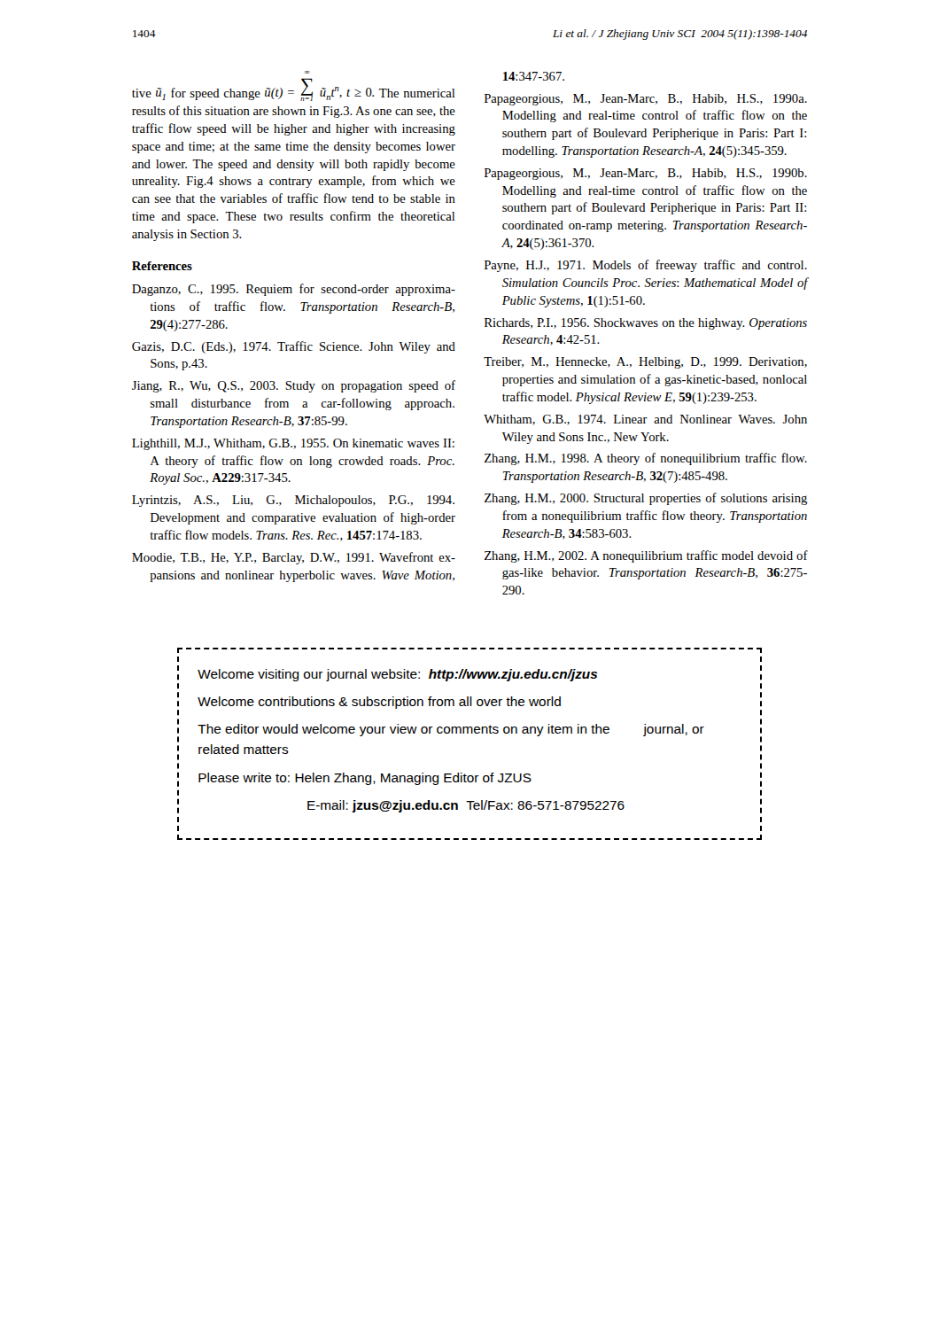1404 Li et al. / J Zhejiang Univ SCI 2004 5(11):1398-1404
tive ũ1 for speed change ũ(t) = ∞∑n=1 ũntn, t ≥ 0. The numerical results of this situation are shown in Fig.3. As one can see, the traffic flow speed will be higher and higher with increasing space and time; at the same time the density becomes lower and lower. The speed and density will both rapidly become unreality. Fig.4 shows a contrary example, from which we can see that the variables of traffic flow tend to be stable in time and space. These two results confirm the theoretical analysis in Section 3.
References
Daganzo, C., 1995. Requiem for second-order approximations of traffic flow. Transportation Research-B, 29(4):277-286.
Gazis, D.C. (Eds.), 1974. Traffic Science. John Wiley and Sons, p.43.
Jiang, R., Wu, Q.S., 2003. Study on propagation speed of small disturbance from a car-following approach. Transportation Research-B, 37:85-99.
Lighthill, M.J., Whitham, G.B., 1955. On kinematic waves II: A theory of traffic flow on long crowded roads. Proc. Royal Soc., A229:317-345.
Lyrintzis, A.S., Liu, G., Michalopoulos, P.G., 1994. Development and comparative evaluation of high-order traffic flow models. Trans. Res. Rec., 1457:174-183.
Moodie, T.B., He, Y.P., Barclay, D.W., 1991. Wavefront expansions and nonlinear hyperbolic waves. Wave Motion, 14:347-367.
Papageorgious, M., Jean-Marc, B., Habib, H.S., 1990a. Modelling and real-time control of traffic flow on the southern part of Boulevard Peripherique in Paris: Part I: modelling. Transportation Research-A, 24(5):345-359.
Papageorgious, M., Jean-Marc, B., Habib, H.S., 1990b. Modelling and real-time control of traffic flow on the southern part of Boulevard Peripherique in Paris: Part II: coordinated on-ramp metering. Transportation Research-A, 24(5):361-370.
Payne, H.J., 1971. Models of freeway traffic and control. Simulation Councils Proc. Series: Mathematical Model of Public Systems, 1(1):51-60.
Richards, P.I., 1956. Shockwaves on the highway. Operations Research, 4:42-51.
Treiber, M., Hennecke, A., Helbing, D., 1999. Derivation, properties and simulation of a gas-kinetic-based, nonlocal traffic model. Physical Review E, 59(1):239-253.
Whitham, G.B., 1974. Linear and Nonlinear Waves. John Wiley and Sons Inc., New York.
Zhang, H.M., 1998. A theory of nonequilibrium traffic flow. Transportation Research-B, 32(7):485-498.
Zhang, H.M., 2000. Structural properties of solutions arising from a nonequilibrium traffic flow theory. Transportation Research-B, 34:583-603.
Zhang, H.M., 2002. A nonequilibrium traffic model devoid of gas-like behavior. Transportation Research-B, 36:275-290.
Welcome visiting our journal website: http://www.zju.edu.cn/jzus
Welcome contributions & subscription from all over the world
The editor would welcome your view or comments on any item in the journal, or related matters
Please write to: Helen Zhang, Managing Editor of JZUS
E-mail: jzus@zju.edu.cn Tel/Fax: 86-571-87952276